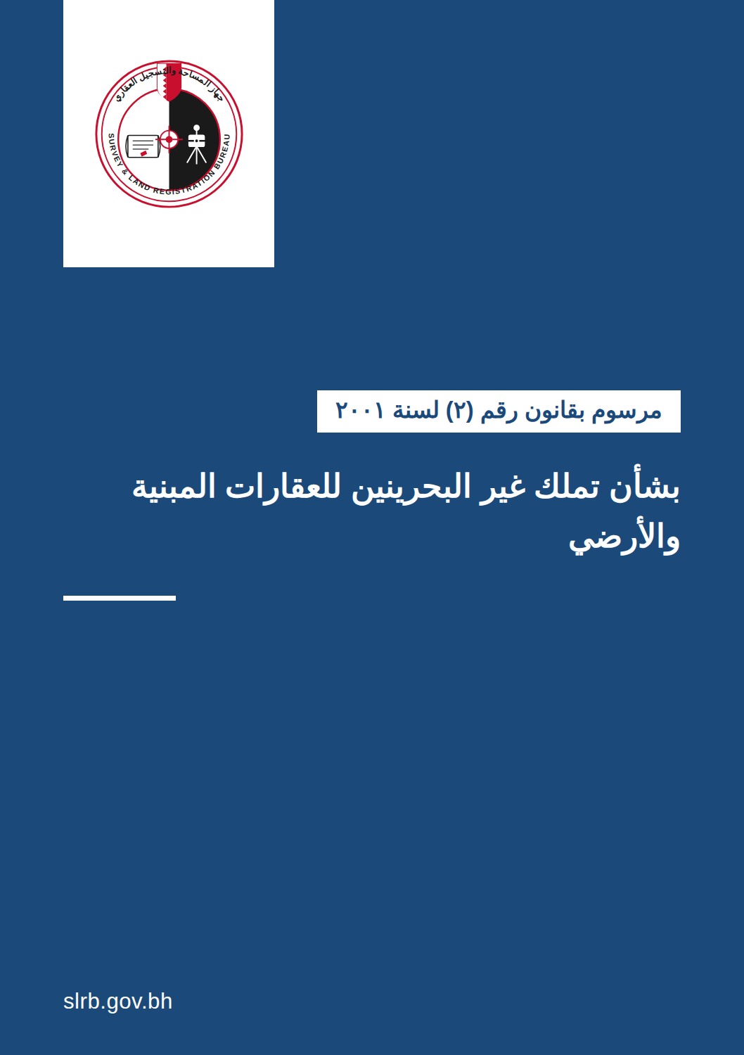جهاز المساحة والتسجيل العقاري SURVEY & LAND REGISTRATION BUREAU
مرسوم بقانون رقم (٢) لسنة ٢٠٠١
بشأن تملك غير البحرينين للعقارات المبنية والأرضي
slrb.gov.bh